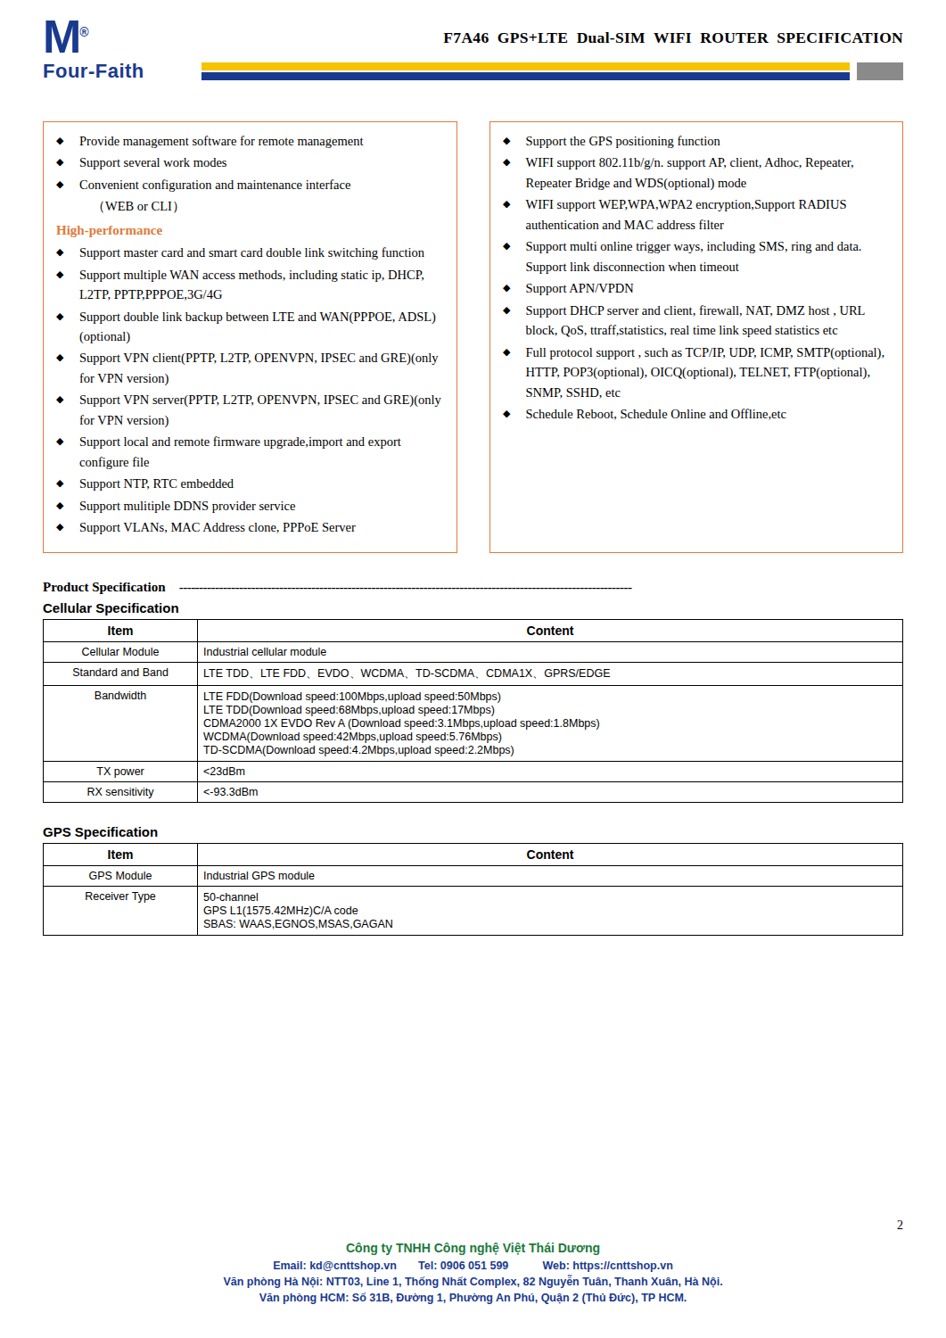M®
Four-Faith
F7A46 GPS+LTE Dual-SIM WIFI ROUTER SPECIFICATION
Provide management software for remote management
Support several work modes
Convenient configuration and maintenance interface
（WEB or CLI）
High-performance
Support master card and smart card double link switching function
Support multiple WAN access methods, including static ip, DHCP, L2TP, PPTP,PPPOE,3G/4G
Support double link backup between LTE and WAN(PPPOE, ADSL) (optional)
Support VPN client(PPTP, L2TP, OPENVPN, IPSEC and GRE)(only for VPN version)
Support VPN server(PPTP, L2TP, OPENVPN, IPSEC and GRE)(only for VPN version)
Support local and remote firmware upgrade,import and export configure file
Support NTP, RTC embedded
Support mulitiple DDNS provider service
Support VLANs, MAC Address clone, PPPoE Server
Support the GPS positioning function
WIFI support 802.11b/g/n. support AP, client, Adhoc, Repeater, Repeater Bridge and WDS(optional) mode
WIFI support WEP,WPA,WPA2 encryption,Support RADIUS authentication and MAC address filter
Support multi online trigger ways, including SMS, ring and data. Support link disconnection when timeout
Support APN/VPDN
Support DHCP server and client, firewall, NAT, DMZ host , URL block, QoS, ttraff,statistics, real time link speed statistics etc
Full protocol support , such as TCP/IP, UDP, ICMP, SMTP(optional), HTTP, POP3(optional), OICQ(optional), TELNET, FTP(optional), SNMP, SSHD, etc
Schedule Reboot, Schedule Online and Offline,etc
Product Specification -----------------------------------------------------------------------------------------------------------------
Cellular Specification
| Item | Content |
| --- | --- |
| Cellular Module | Industrial cellular module |
| Standard and Band | LTE TDD、LTE FDD、EVDO、WCDMA、TD-SCDMA、CDMA1X、GPRS/EDGE |
| Bandwidth | LTE FDD(Download speed:100Mbps,upload speed:50Mbps) LTE TDD(Download speed:68Mbps,upload speed:17Mbps) CDMA2000 1X EVDO Rev A (Download speed:3.1Mbps,upload speed:1.8Mbps) WCDMA(Download speed:42Mbps,upload speed:5.76Mbps) TD-SCDMA(Download speed:4.2Mbps,upload speed:2.2Mbps) |
| TX power | <23dBm |
| RX sensitivity | <-93.3dBm |
GPS Specification
| Item | Content |
| --- | --- |
| GPS Module | Industrial GPS module |
| Receiver Type | 50-channel GPS L1(1575.42MHz)C/A code SBAS: WAAS,EGNOS,MSAS,GAGAN |
2
Công ty TNHH Công nghệ Việt Thái Dương
Email: kd@cnttshop.vn Tel: 0906 051 599 Web: https://cnttshop.vn
Văn phòng Hà Nội: NTT03, Line 1, Thống Nhất Complex, 82 Nguyễn Tuân, Thanh Xuân, Hà Nội.
Văn phòng HCM: Số 31B, Đường 1, Phường An Phú, Quận 2 (Thủ Đức), TP HCM.